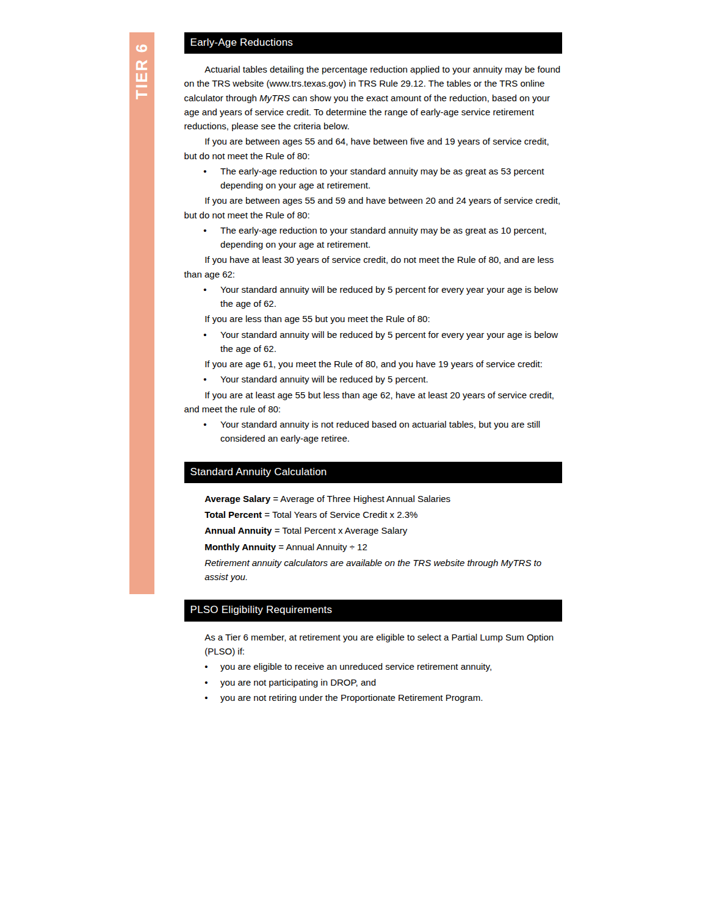TIER 6
Early-Age Reductions
Actuarial tables detailing the percentage reduction applied to your annuity may be found on the TRS website (www.trs.texas.gov) in TRS Rule 29.12. The tables or the TRS online calculator through MyTRS can show you the exact amount of the reduction, based on your age and years of service credit. To determine the range of early-age service retirement reductions, please see the criteria below.
If you are between ages 55 and 64, have between five and 19 years of service credit, but do not meet the Rule of 80:
The early-age reduction to your standard annuity may be as great as 53 percent depending on your age at retirement.
If you are between ages 55 and 59 and have between 20 and 24 years of service credit, but do not meet the Rule of 80:
The early-age reduction to your standard annuity may be as great as 10 percent, depending on your age at retirement.
If you have at least 30 years of service credit, do not meet the Rule of 80, and are less than age 62:
Your standard annuity will be reduced by 5 percent for every year your age is below the age of 62.
If you are less than age 55 but you meet the Rule of 80:
Your standard annuity will be reduced by 5 percent for every year your age is below the age of 62.
If you are age 61, you meet the Rule of 80, and you have 19 years of service credit:
Your standard annuity will be reduced by 5 percent.
If you are at least age 55 but less than age 62, have at least 20 years of service credit, and meet the rule of 80:
Your standard annuity is not reduced based on actuarial tables, but you are still considered an early-age retiree.
Standard Annuity Calculation
Average Salary = Average of Three Highest Annual Salaries
Total Percent = Total Years of Service Credit x 2.3%
Annual Annuity = Total Percent x Average Salary
Monthly Annuity = Annual Annuity ÷ 12
Retirement annuity calculators are available on the TRS website through MyTRS to assist you.
PLSO Eligibility Requirements
As a Tier 6 member, at retirement you are eligible to select a Partial Lump Sum Option (PLSO) if:
you are eligible to receive an unreduced service retirement annuity,
you are not participating in DROP, and
you are not retiring under the Proportionate Retirement Program.